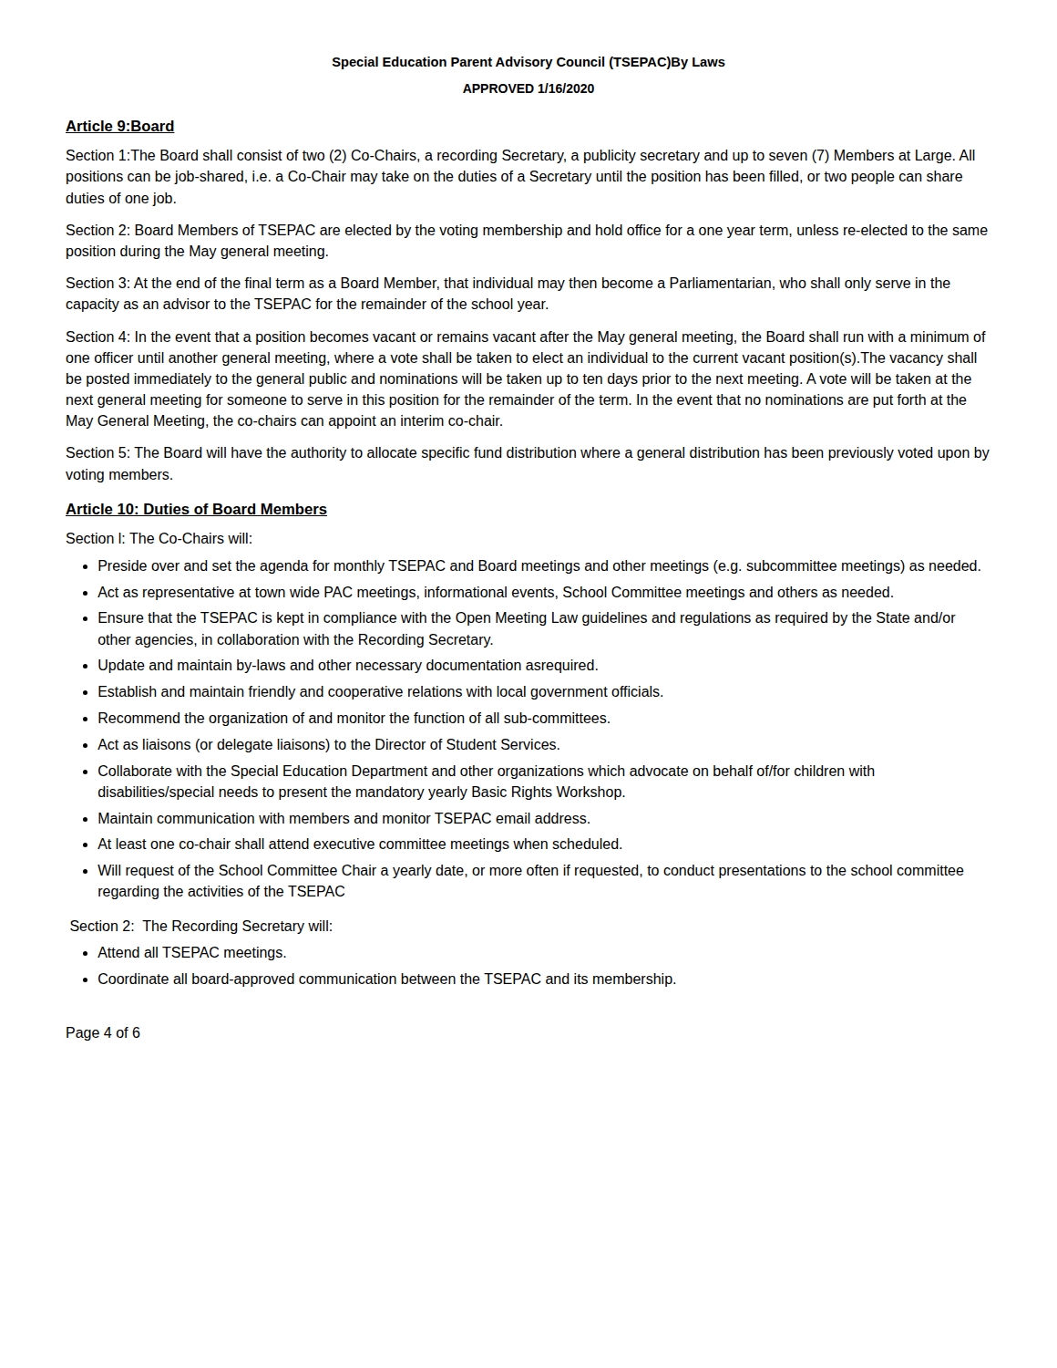Special Education Parent Advisory Council (TSEPAC)By Laws
APPROVED 1/16/2020
Article 9:Board
Section 1:The Board shall consist of two (2) Co-Chairs, a recording Secretary, a publicity secretary and up to seven (7) Members at Large. All positions can be job-shared, i.e. a Co-Chair may take on the duties of a Secretary until the position has been filled, or two people can share duties of one job.
Section 2: Board Members of TSEPAC are elected by the voting membership and hold office for a one year term, unless re-elected to the same position during the May general meeting.
Section 3: At the end of the final term as a Board Member, that individual may then become a Parliamentarian, who shall only serve in the capacity as an advisor to the TSEPAC for the remainder of the school year.
Section 4: In the event that a position becomes vacant or remains vacant after the May general meeting, the Board shall run with a minimum of one officer until another general meeting, where a vote shall be taken to elect an individual to the current vacant position(s).The vacancy shall be posted immediately to the general public and nominations will be taken up to ten days prior to the next meeting. A vote will be taken at the next general meeting for someone to serve in this position for the remainder of the term. In the event that no nominations are put forth at the May General Meeting, the co-chairs can appoint an interim co-chair.
Section 5: The Board will have the authority to allocate specific fund distribution where a general distribution has been previously voted upon by voting members.
Article 10: Duties of Board Members
Section l: The Co-Chairs will:
Preside over and set the agenda for monthly TSEPAC and Board meetings and other meetings (e.g. subcommittee meetings) as needed.
Act as representative at town wide PAC meetings, informational events, School Committee meetings and others as needed.
Ensure that the TSEPAC is kept in compliance with the Open Meeting Law guidelines and regulations as required by the State and/or other agencies, in collaboration with the Recording Secretary.
Update and maintain by-laws and other necessary documentation asrequired.
Establish and maintain friendly and cooperative relations with local government officials.
Recommend the organization of and monitor the function of all sub-committees.
Act as liaisons (or delegate liaisons) to the Director of Student Services.
Collaborate with the Special Education Department and other organizations which advocate on behalf of/for children with disabilities/special needs to present the mandatory yearly Basic Rights Workshop.
Maintain communication with members and monitor TSEPAC email address.
At least one co-chair shall attend executive committee meetings when scheduled.
Will request of the School Committee Chair a yearly date, or more often if requested, to conduct presentations to the school committee regarding the activities of the TSEPAC
Section 2: The Recording Secretary will:
Attend all TSEPAC meetings.
Coordinate all board-approved communication between the TSEPAC and its membership.
Page 4 of 6